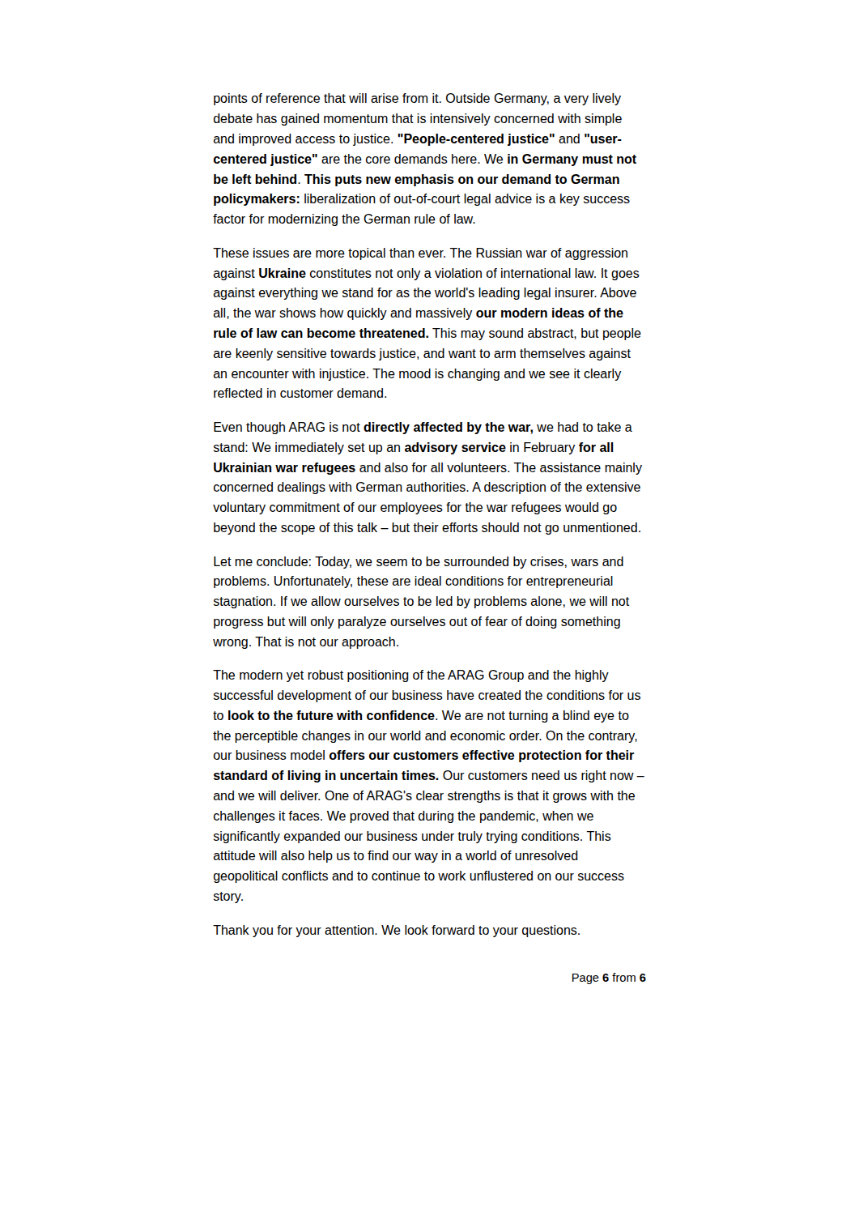points of reference that will arise from it. Outside Germany, a very lively debate has gained momentum that is intensively concerned with simple and improved access to justice. "People-centered justice" and "user-centered justice" are the core demands here. We in Germany must not be left behind. This puts new emphasis on our demand to German policymakers: liberalization of out-of-court legal advice is a key success factor for modernizing the German rule of law.
These issues are more topical than ever. The Russian war of aggression against Ukraine constitutes not only a violation of international law. It goes against everything we stand for as the world's leading legal insurer. Above all, the war shows how quickly and massively our modern ideas of the rule of law can become threatened. This may sound abstract, but people are keenly sensitive towards justice, and want to arm themselves against an encounter with injustice. The mood is changing and we see it clearly reflected in customer demand.
Even though ARAG is not directly affected by the war, we had to take a stand: We immediately set up an advisory service in February for all Ukrainian war refugees and also for all volunteers. The assistance mainly concerned dealings with German authorities. A description of the extensive voluntary commitment of our employees for the war refugees would go beyond the scope of this talk – but their efforts should not go unmentioned.
Let me conclude: Today, we seem to be surrounded by crises, wars and problems. Unfortunately, these are ideal conditions for entrepreneurial stagnation. If we allow ourselves to be led by problems alone, we will not progress but will only paralyze ourselves out of fear of doing something wrong. That is not our approach.
The modern yet robust positioning of the ARAG Group and the highly successful development of our business have created the conditions for us to look to the future with confidence. We are not turning a blind eye to the perceptible changes in our world and economic order. On the contrary, our business model offers our customers effective protection for their standard of living in uncertain times. Our customers need us right now – and we will deliver. One of ARAG's clear strengths is that it grows with the challenges it faces. We proved that during the pandemic, when we significantly expanded our business under truly trying conditions. This attitude will also help us to find our way in a world of unresolved geopolitical conflicts and to continue to work unflustered on our success story.
Thank you for your attention. We look forward to your questions.
Page 6 from 6